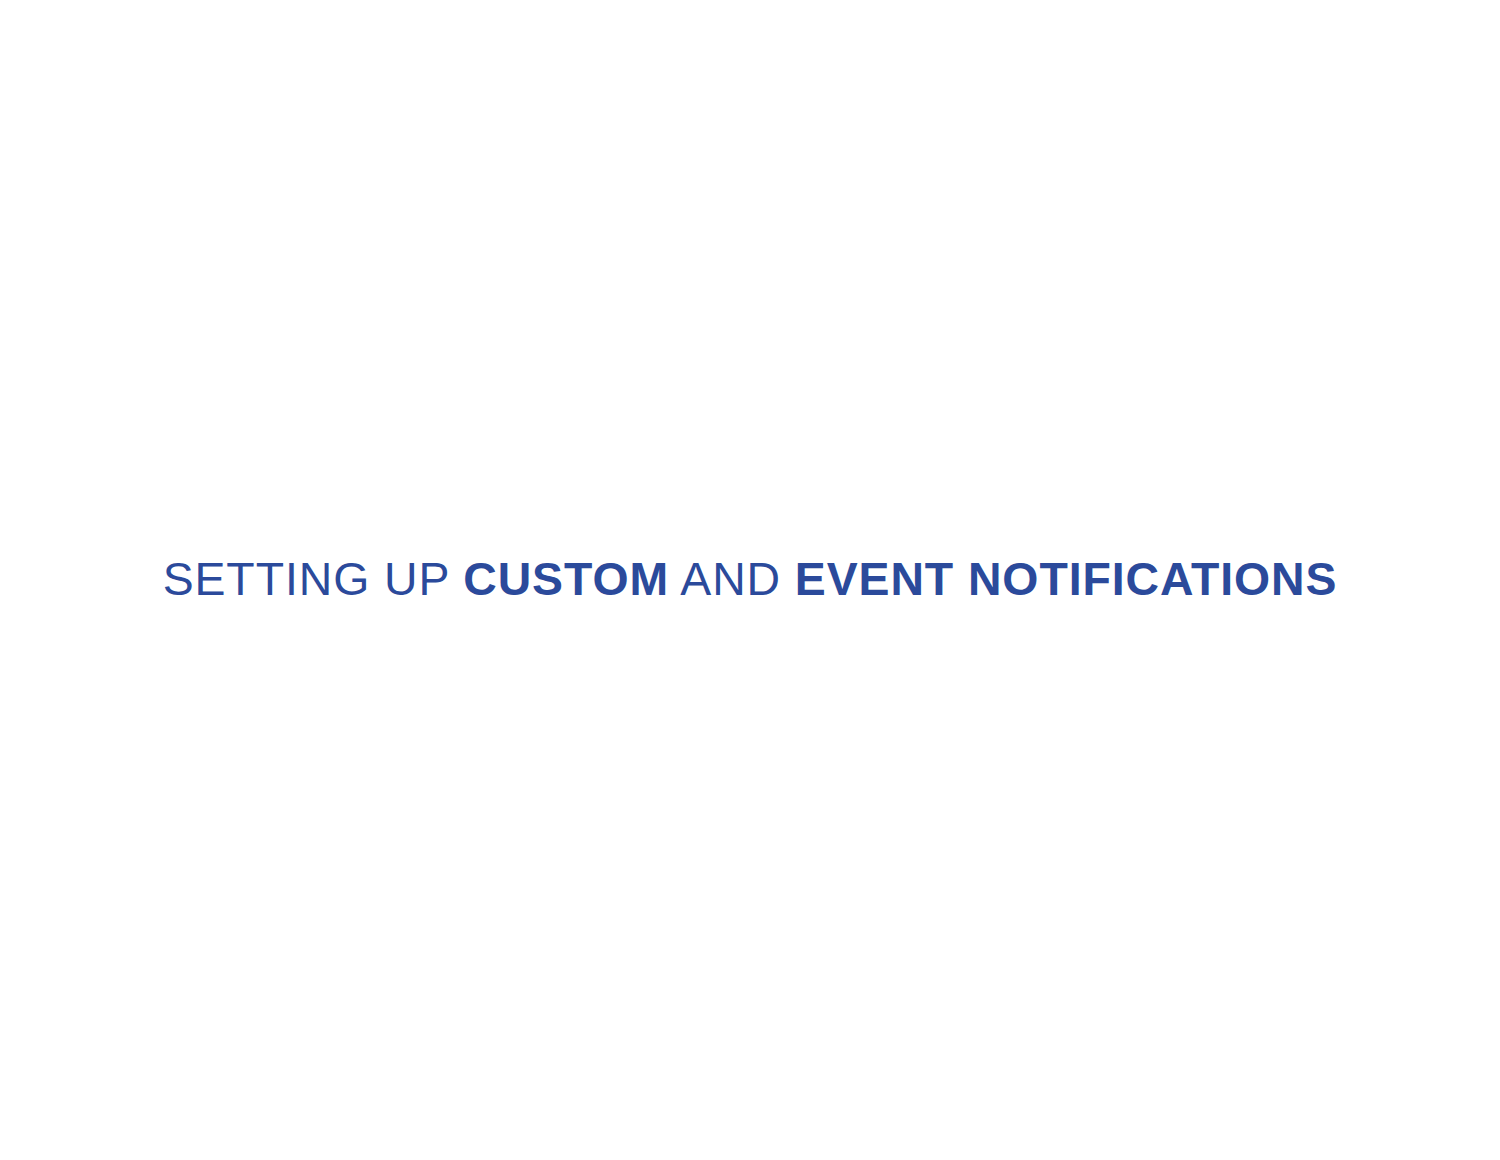SETTING UP CUSTOM AND EVENT NOTIFICATIONS